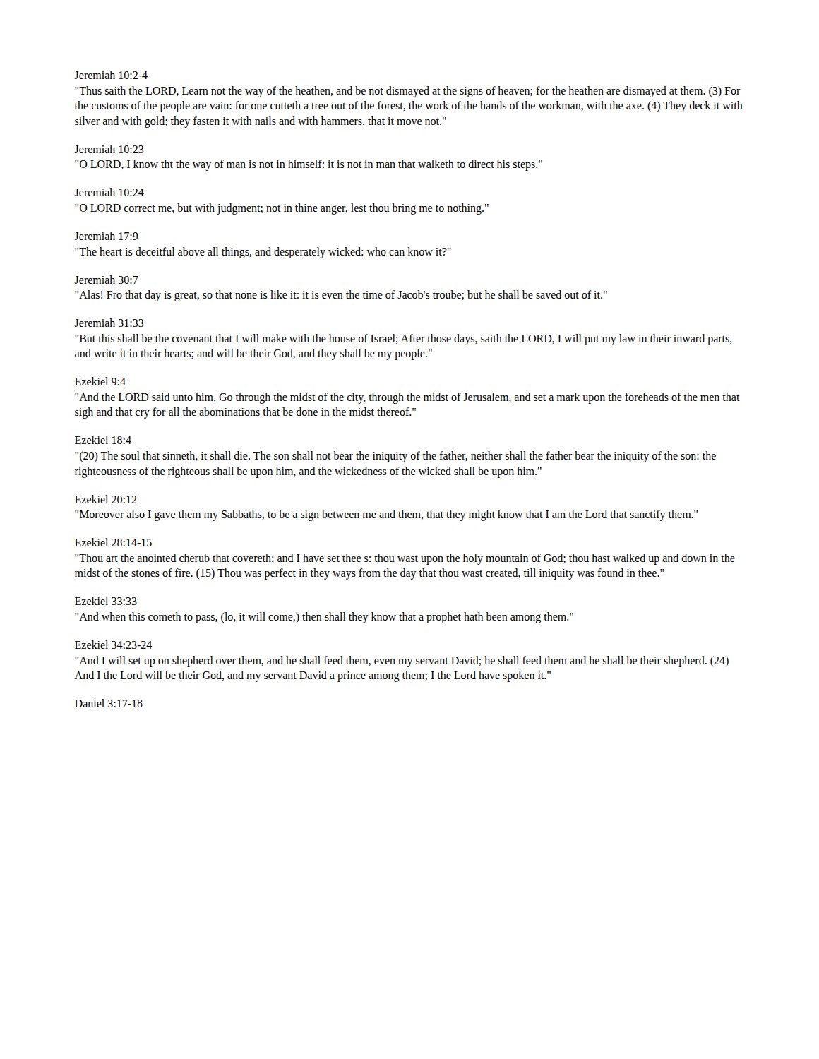Jeremiah 10:2-4
"Thus saith the LORD, Learn not the way of the heathen, and be not dismayed at the signs of heaven; for the heathen are dismayed at them. (3) For the customs of the people are vain: for one cutteth a tree out of the forest, the work of the hands of the workman, with the axe. (4) They deck it with silver and with gold; they fasten it with nails and with hammers, that it move not."
Jeremiah 10:23
"O LORD, I know tht the way of man is not in himself: it is not in man that walketh to direct his steps."
Jeremiah 10:24
"O LORD correct me, but with judgment; not in thine anger, lest thou bring me to nothing."
Jeremiah 17:9
"The heart is deceitful above all things, and desperately wicked: who can know it?"
Jeremiah 30:7
"Alas! Fro that day is great, so that none is like it: it is even the time of Jacob's troube; but he shall be saved out of it."
Jeremiah 31:33
"But this shall be the covenant that I will make with the house of Israel; After those days, saith the LORD, I will put my law in their inward parts, and write it in their hearts; and will be their God, and they shall be my people."
Ezekiel 9:4
"And the LORD said unto him, Go through the midst of the city, through the midst of Jerusalem, and set a mark upon the foreheads of the men that sigh and that cry for all the abominations that be done in the midst thereof."
Ezekiel 18:4
"(20) The soul that sinneth, it shall die. The son shall not bear the iniquity of the father, neither shall the father bear the iniquity of the son: the righteousness of the righteous shall be upon him, and the wickedness of the wicked shall be upon him."
Ezekiel 20:12
"Moreover also I gave them my Sabbaths, to be a sign between me and them, that they might know that I am the Lord that sanctify them."
Ezekiel 28:14-15
"Thou art the anointed cherub that covereth; and I have set thee s: thou wast upon the holy mountain of God; thou hast walked up and down in the midst of the stones of fire. (15) Thou was perfect in they ways from the day that thou wast created, till iniquity was found in thee."
Ezekiel 33:33
"And when this cometh to pass, (lo, it will come,) then shall they know that a prophet hath been among them."
Ezekiel 34:23-24
"And I will set up on shepherd over them, and he shall feed them, even my servant David; he shall feed them and he shall be their shepherd. (24) And I the Lord will be their God, and my servant David a prince among them; I the Lord have spoken it."
Daniel 3:17-18